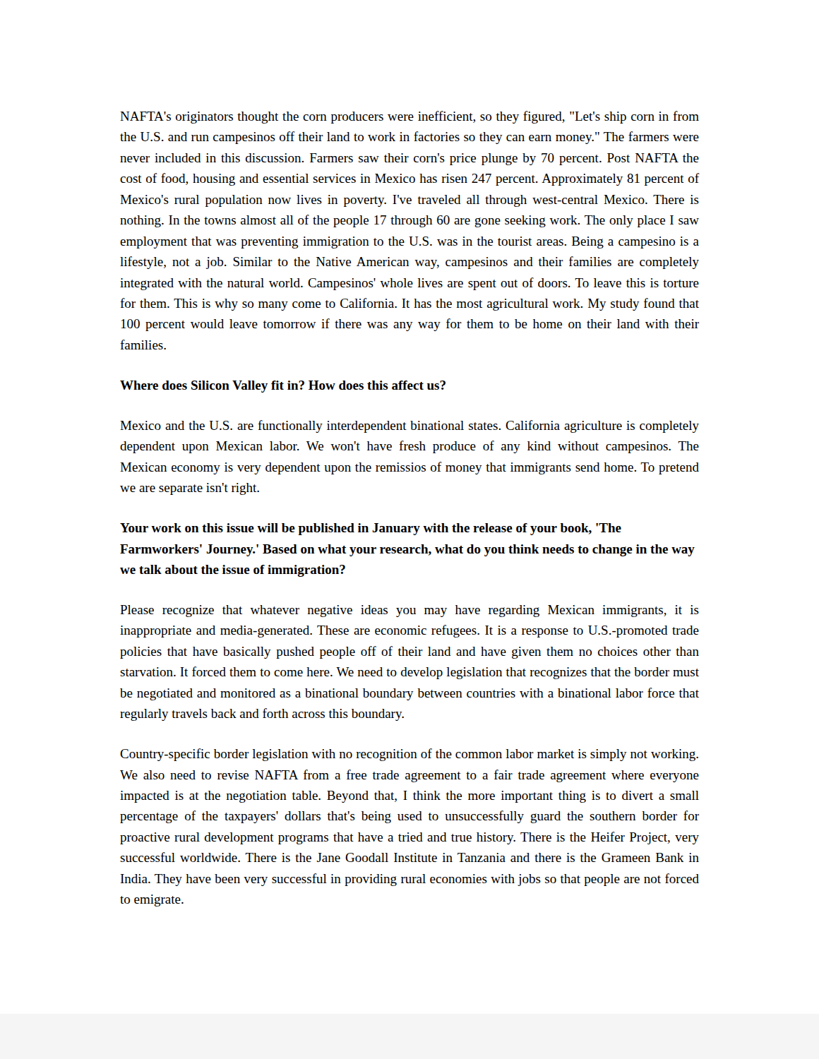NAFTA's originators thought the corn producers were inefficient, so they figured, "Let's ship corn in from the U.S. and run campesinos off their land to work in factories so they can earn money." The farmers were never included in this discussion. Farmers saw their corn's price plunge by 70 percent. Post NAFTA the cost of food, housing and essential services in Mexico has risen 247 percent. Approximately 81 percent of Mexico's rural population now lives in poverty. I've traveled all through west-central Mexico. There is nothing. In the towns almost all of the people 17 through 60 are gone seeking work. The only place I saw employment that was preventing immigration to the U.S. was in the tourist areas. Being a campesino is a lifestyle, not a job. Similar to the Native American way, campesinos and their families are completely integrated with the natural world. Campesinos' whole lives are spent out of doors. To leave this is torture for them. This is why so many come to California. It has the most agricultural work. My study found that 100 percent would leave tomorrow if there was any way for them to be home on their land with their families.
Where does Silicon Valley fit in? How does this affect us?
Mexico and the U.S. are functionally interdependent binational states. California agriculture is completely dependent upon Mexican labor. We won't have fresh produce of any kind without campesinos. The Mexican economy is very dependent upon the remissios of money that immigrants send home. To pretend we are separate isn't right.
Your work on this issue will be published in January with the release of your book, 'The Farmworkers' Journey.' Based on what your research, what do you think needs to change in the way we talk about the issue of immigration?
Please recognize that whatever negative ideas you may have regarding Mexican immigrants, it is inappropriate and media-generated. These are economic refugees. It is a response to U.S.-promoted trade policies that have basically pushed people off of their land and have given them no choices other than starvation. It forced them to come here. We need to develop legislation that recognizes that the border must be negotiated and monitored as a binational boundary between countries with a binational labor force that regularly travels back and forth across this boundary.
Country-specific border legislation with no recognition of the common labor market is simply not working. We also need to revise NAFTA from a free trade agreement to a fair trade agreement where everyone impacted is at the negotiation table. Beyond that, I think the more important thing is to divert a small percentage of the taxpayers' dollars that's being used to unsuccessfully guard the southern border for proactive rural development programs that have a tried and true history. There is the Heifer Project, very successful worldwide. There is the Jane Goodall Institute in Tanzania and there is the Grameen Bank in India. They have been very successful in providing rural economies with jobs so that people are not forced to emigrate.